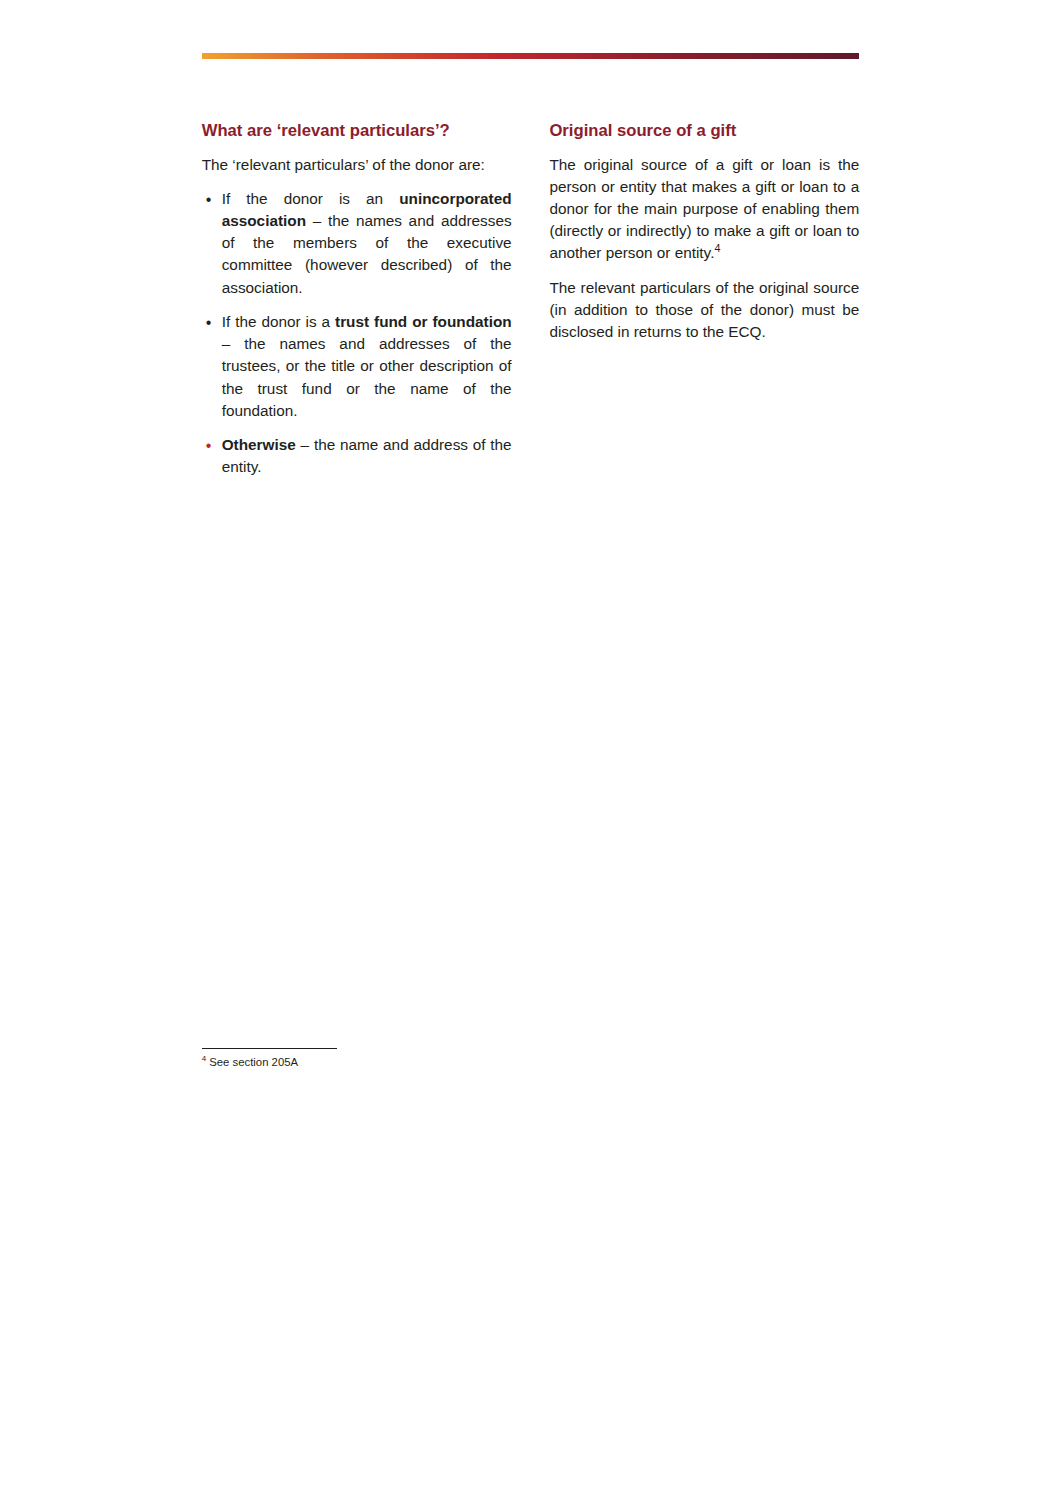What are ‘relevant particulars’?
The ‘relevant particulars’ of the donor are:
If the donor is an unincorporated association – the names and addresses of the members of the executive committee (however described) of the association.
If the donor is a trust fund or foundation – the names and addresses of the trustees, or the title or other description of the trust fund or the name of the foundation.
Otherwise – the name and address of the entity.
Original source of a gift
The original source of a gift or loan is the person or entity that makes a gift or loan to a donor for the main purpose of enabling them (directly or indirectly) to make a gift or loan to another person or entity.4
The relevant particulars of the original source (in addition to those of the donor) must be disclosed in returns to the ECQ.
4 See section 205A